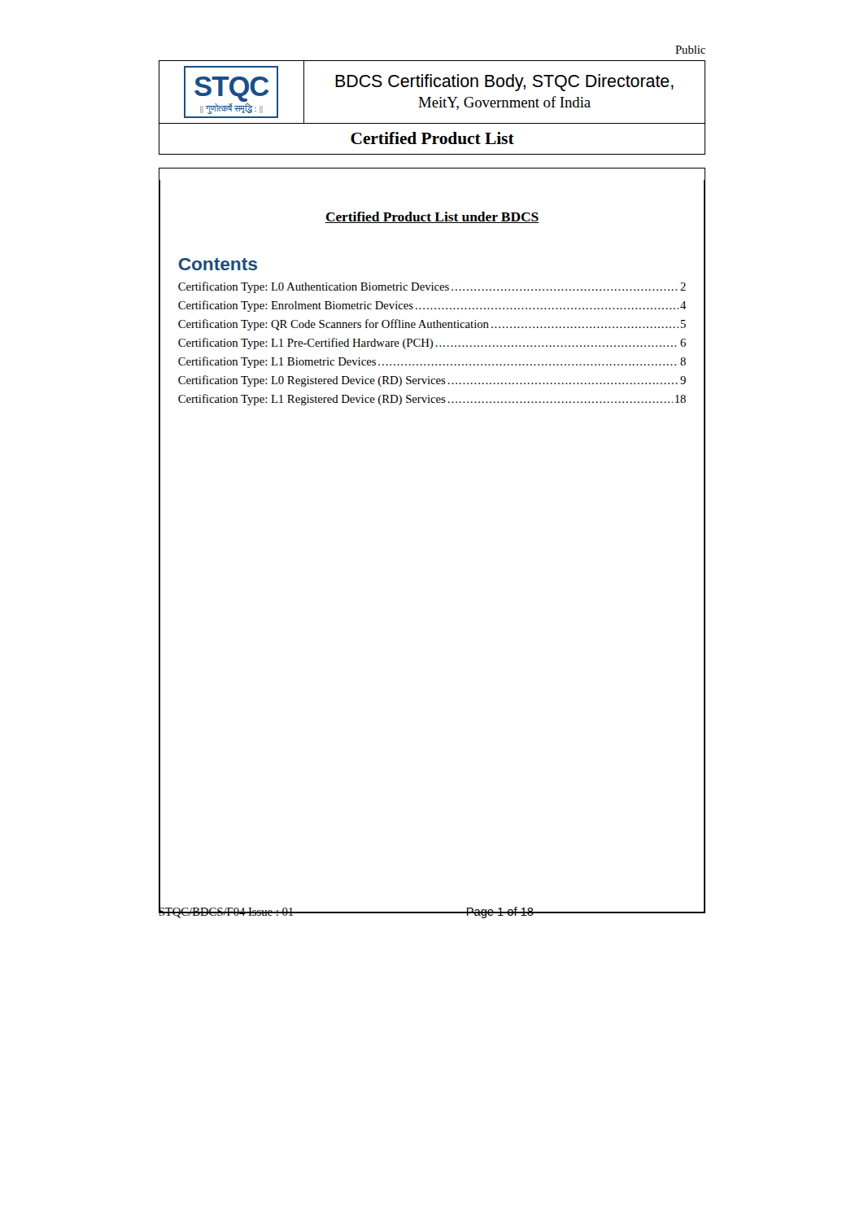Public
| STQ C // गुणोत्कर्षे समृद्धि : // | BDCS Certification Body, STQC Directorate, MeitY, Government of India |
| Certified Product List |
Certified Product List under BDCS
Contents
Certification Type: L0 Authentication Biometric Devices ........................................................................................... 2
Certification Type: Enrolment Biometric Devices ....................................................................................................... 4
Certification Type: QR Code Scanners for Offline Authentication .............................................................................. 5
Certification Type: L1 Pre-Certified Hardware (PCH) ................................................................................................ 6
Certification Type: L1 Biometric Devices ..................................................................................................................... 8
Certification Type: L0 Registered Device (RD) Services ............................................................................................. 9
Certification Type: L1 Registered Device (RD) Services ........................................................................................... 18
STQC/BDCS/F04 Issue : 01
Page 1 of 18